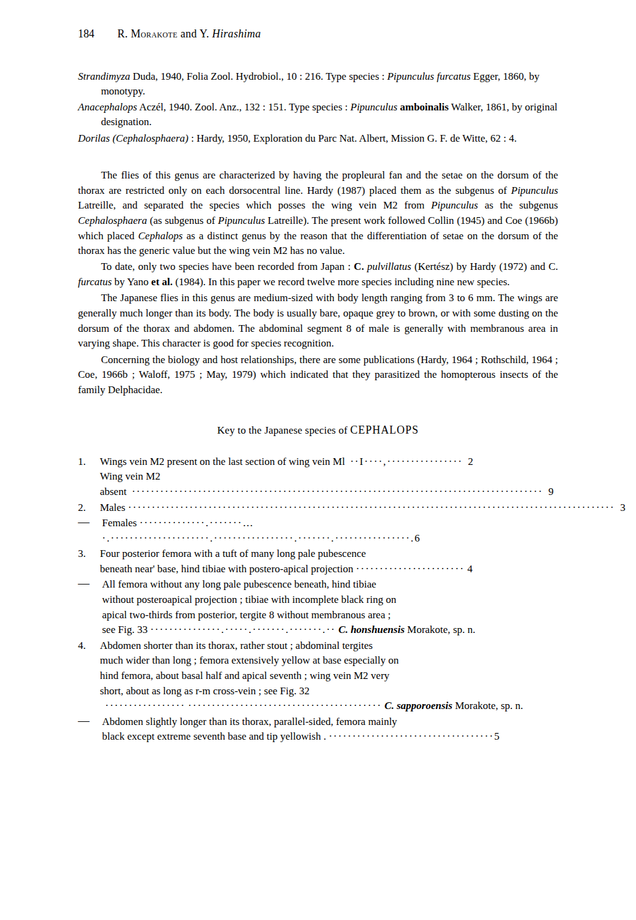184 R. Morakote and Y. Hirashima
Strandimyza Duda, 1940, Folia Zool. Hydrobiol., 10 : 216. Type species : Pipunculus furcatus Egger, 1860, by monotypy.
Anacephalops Aczél, 1940. Zool. Anz., 132 : 151. Type species : Pipunculus amboinalis Walker, 1861, by original designation.
Dorilas (Cephalosphaera) : Hardy, 1950, Exploration du Parc Nat. Albert, Mission G. F. de Witte, 62 : 4.
The flies of this genus are characterized by having the propleural fan and the setae on the dorsum of the thorax are restricted only on each dorsocentral line. Hardy (1987) placed them as the subgenus of Pipunculus Latreille, and separated the species which posses the wing vein M2 from Pipunculus as the subgenus Cephalosphaera (as subgenus of Pipunculus Latreille). The present work followed Collin (1945) and Coe (1966b) which placed Cephalops as a distinct genus by the reason that the differentiation of setae on the dorsum of the thorax has the generic value but the wing vein M2 has no value.
To date, only two species have been recorded from Japan : C. pulvillatus (Kertész) by Hardy (1972) and C. furcatus by Yano et al. (1984). In this paper we record twelve more species including nine new species.
The Japanese flies in this genus are medium-sized with body length ranging from 3 to 6 mm. The wings are generally much longer than its body. The body is usually bare, opaque grey to brown, or with some dusting on the dorsum of the thorax and abdomen. The abdominal segment 8 of male is generally with membranous area in varying shape. This character is good for species recognition.
Concerning the biology and host relationships, there are some publications (Hardy, 1964 ; Rothschild, 1964 ; Coe, 1966b ; Waloff, 1975 ; May, 1979) which indicated that they parasitized the homopterous insects of the family Delphacidae.
Key to the Japanese species of CEPHALOPS
1. Wings vein M2 present on the last section of wing vein Ml ··I····,················ 2 Wing vein M2 absent ······················································································· 9
2. Males ······································································································· 3
— Females ··············.·······…·.·····················.·················.·······.················. 6
3. Four posterior femora with a tuft of many long pale pubescence beneath near' base, hind tibiae with postero-apical projection ······················· 4
— All femora without any long pale pubescence beneath, hind tibiae without posteroapical projection ; tibiae with incomplete black ring on apical two-thirds from posterior, tergite 8 without membranous area ; see Fig. 33 ···············.·····.·······.·······.·· C. honshuensis Morakote, sp. n.
4. Abdomen shorter than its thorax, rather stout ; abdominal tergites much wider than long ; femora extensively yellow at base especially on hind femora, about basal half and apical seventh ; wing vein M2 very short, about as long as r-m cross-vein ; see Fig. 32 ················· ········································· C. sapporoensis Morakote, sp. n.
— Abdomen slightly longer than its thorax, parallel-sided, femora mainly black except extreme seventh base and tip yellowish . ···································5